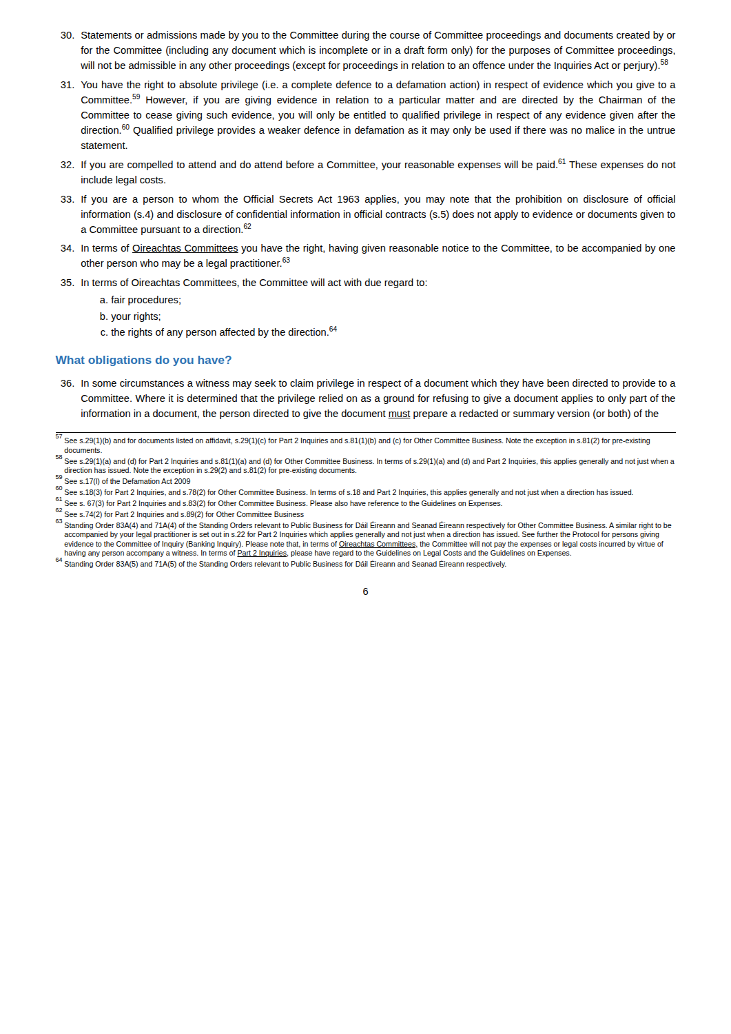Statements or admissions made by you to the Committee during the course of Committee proceedings and documents created by or for the Committee (including any document which is incomplete or in a draft form only) for the purposes of Committee proceedings, will not be admissible in any other proceedings (except for proceedings in relation to an offence under the Inquiries Act or perjury).58
You have the right to absolute privilege (i.e. a complete defence to a defamation action) in respect of evidence which you give to a Committee.59 However, if you are giving evidence in relation to a particular matter and are directed by the Chairman of the Committee to cease giving such evidence, you will only be entitled to qualified privilege in respect of any evidence given after the direction.60 Qualified privilege provides a weaker defence in defamation as it may only be used if there was no malice in the untrue statement.
If you are compelled to attend and do attend before a Committee, your reasonable expenses will be paid.61 These expenses do not include legal costs.
If you are a person to whom the Official Secrets Act 1963 applies, you may note that the prohibition on disclosure of official information (s.4) and disclosure of confidential information in official contracts (s.5) does not apply to evidence or documents given to a Committee pursuant to a direction.62
In terms of Oireachtas Committees you have the right, having given reasonable notice to the Committee, to be accompanied by one other person who may be a legal practitioner.63
In terms of Oireachtas Committees, the Committee will act with due regard to:
fair procedures;
your rights;
the rights of any person affected by the direction.64
What obligations do you have?
In some circumstances a witness may seek to claim privilege in respect of a document which they have been directed to provide to a Committee. Where it is determined that the privilege relied on as a ground for refusing to give a document applies to only part of the information in a document, the person directed to give the document must prepare a redacted or summary version (or both) of the
57 See s.29(1)(b) and for documents listed on affidavit, s.29(1)(c) for Part 2 Inquiries and s.81(1)(b) and (c) for Other Committee Business. Note the exception in s.81(2) for pre-existing documents.
58 See s.29(1)(a) and (d) for Part 2 Inquiries and s.81(1)(a) and (d) for Other Committee Business. In terms of s.29(1)(a) and (d) and Part 2 Inquiries, this applies generally and not just when a direction has issued. Note the exception in s.29(2) and s.81(2) for pre-existing documents.
59 See s.17(l) of the Defamation Act 2009
60 See s.18(3) for Part 2 Inquiries, and s.78(2) for Other Committee Business. In terms of s.18 and Part 2 Inquiries, this applies generally and not just when a direction has issued.
61 See s. 67(3) for Part 2 Inquiries and s.83(2) for Other Committee Business. Please also have reference to the Guidelines on Expenses.
62 See s.74(2) for Part 2 Inquiries and s.89(2) for Other Committee Business
63 Standing Order 83A(4) and 71A(4) of the Standing Orders relevant to Public Business for Dáil Éireann and Seanad Éireann respectively for Other Committee Business. A similar right to be accompanied by your legal practitioner is set out in s.22 for Part 2 Inquiries which applies generally and not just when a direction has issued. See further the Protocol for persons giving evidence to the Committee of Inquiry (Banking Inquiry). Please note that, in terms of Oireachtas Committees, the Committee will not pay the expenses or legal costs incurred by virtue of having any person accompany a witness. In terms of Part 2 Inquiries, please have regard to the Guidelines on Legal Costs and the Guidelines on Expenses.
64 Standing Order 83A(5) and 71A(5) of the Standing Orders relevant to Public Business for Dáil Éireann and Seanad Éireann respectively.
6